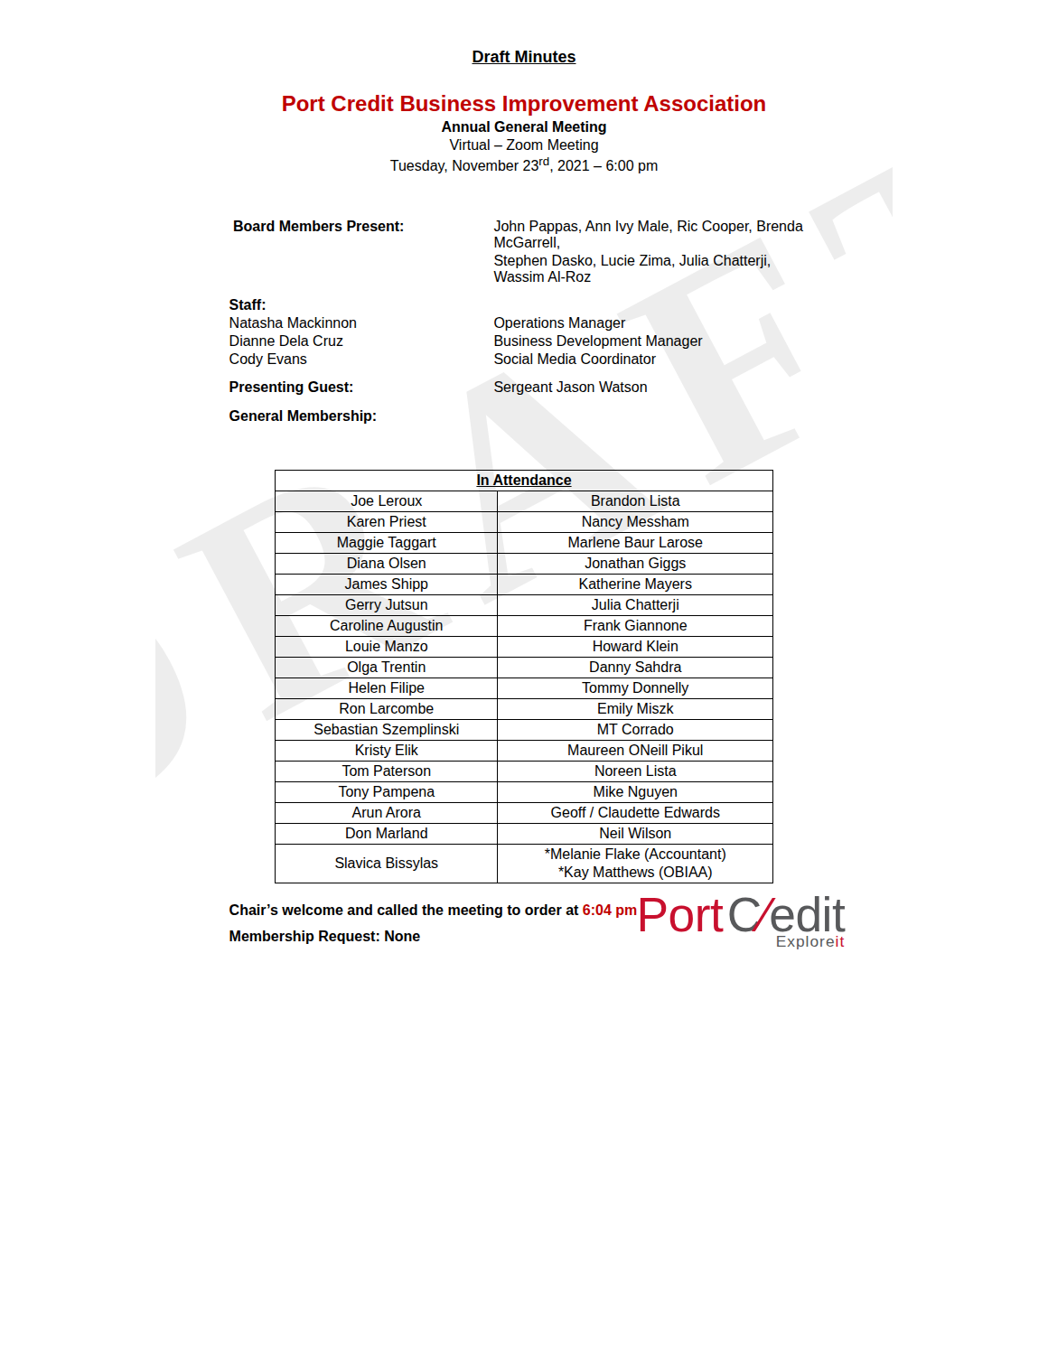DRAFT
Draft Minutes
Port Credit Business Improvement Association
Annual General Meeting
Virtual – Zoom Meeting
Tuesday, November 23rd, 2021 – 6:00 pm
| Board Members Present: | John Pappas, Ann Ivy Male, Ric Cooper, Brenda McGarrell, |
| | Stephen Dasko, Lucie Zima, Julia Chatterji, Wassim Al-Roz |
| Staff: | |
| Natasha Mackinnon | Operations Manager |
| Dianne Dela Cruz | Business Development Manager |
| Cody Evans | Social Media Coordinator |
| Presenting Guest: | Sergeant Jason Watson |
| General Membership: | |
| In Attendance |
| --- |
| Joe Leroux | Brandon Lista |
| Karen Priest | Nancy Messham |
| Maggie Taggart | Marlene Baur Larose |
| Diana Olsen | Jonathan Giggs |
| James Shipp | Katherine Mayers |
| Gerry Jutsun | Julia Chatterji |
| Caroline Augustin | Frank Giannone |
| Louie Manzo | Howard Klein |
| Olga Trentin | Danny Sahdra |
| Helen Filipe | Tommy Donnelly |
| Ron Larcombe | Emily Miszk |
| Sebastian Szemplinski | MT Corrado |
| Kristy Elik | Maureen ONeill Pikul |
| Tom Paterson | Noreen Lista |
| Tony Pampena | Mike Nguyen |
| Arun Arora | Geoff / Claudette Edwards |
| Don Marland | Neil Wilson |
| Slavica Bissylas | *Melanie Flake (Accountant) *Kay Matthews (OBIAA) |
Chair’s welcome and called the meeting to order at 6:04 pm
Membership Request: None
Port C⁄edit
Exploreit